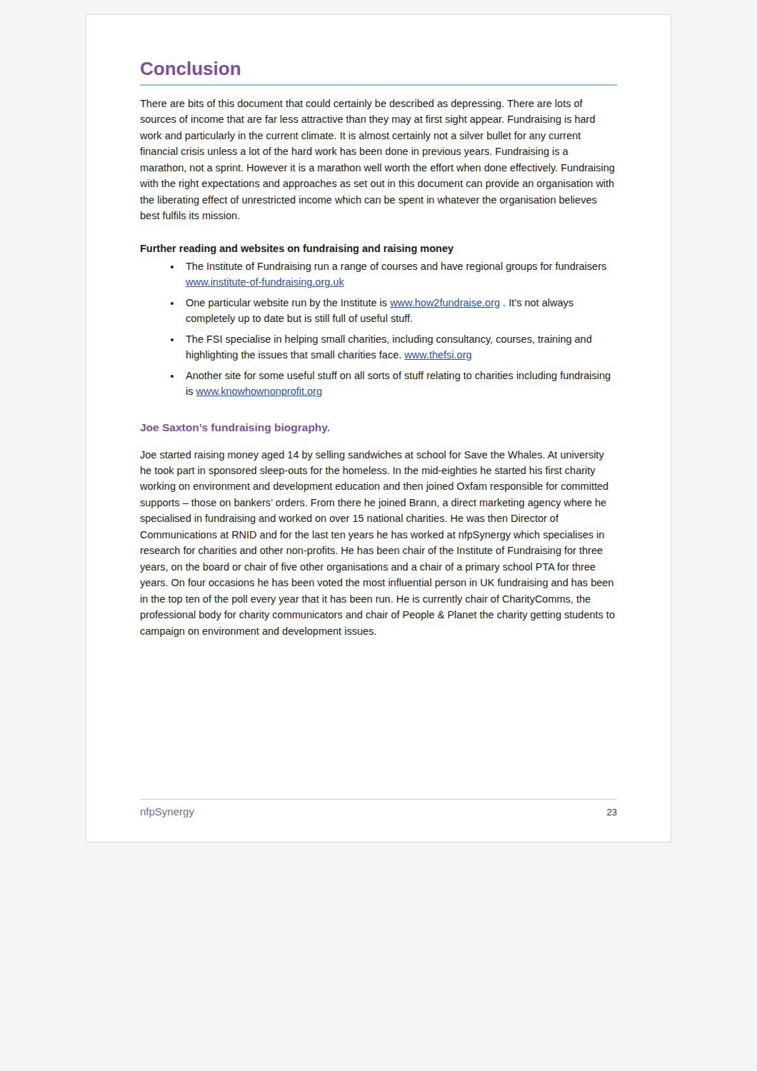Conclusion
There are bits of this document that could certainly be described as depressing. There are lots of sources of income that are far less attractive than they may at first sight appear. Fundraising is hard work and particularly in the current climate. It is almost certainly not a silver bullet for any current financial crisis unless a lot of the hard work has been done in previous years. Fundraising is a marathon, not a sprint. However it is a marathon well worth the effort when done effectively. Fundraising with the right expectations and approaches as set out in this document can provide an organisation with the liberating effect of unrestricted income which can be spent in whatever the organisation believes best fulfils its mission.
Further reading and websites on fundraising and raising money
The Institute of Fundraising run a range of courses and have regional groups for fundraisers www.institute-of-fundraising.org.uk
One particular website run by the Institute is www.how2fundraise.org . It’s not always completely up to date but is still full of useful stuff.
The FSI specialise in helping small charities, including consultancy, courses, training and highlighting the issues that small charities face. www.thefsi.org
Another site for some useful stuff on all sorts of stuff relating to charities including fundraising is www.knowhownonprofit.org
Joe Saxton’s fundraising biography.
Joe started raising money aged 14 by selling sandwiches at school for Save the Whales. At university he took part in sponsored sleep-outs for the homeless. In the mid-eighties he started his first charity working on environment and development education and then joined Oxfam responsible for committed supports – those on bankers’ orders. From there he joined Brann, a direct marketing agency where he specialised in fundraising and worked on over 15 national charities. He was then Director of Communications at RNID and for the last ten years he has worked at nfpSynergy which specialises in research for charities and other non-profits. He has been chair of the Institute of Fundraising for three years, on the board or chair of five other organisations and a chair of a primary school PTA for three years. On four occasions he has been voted the most influential person in UK fundraising and has been in the top ten of the poll every year that it has been run. He is currently chair of CharityComms, the professional body for charity communicators and chair of People & Planet the charity getting students to campaign on environment and development issues.
nfpSynergy
23